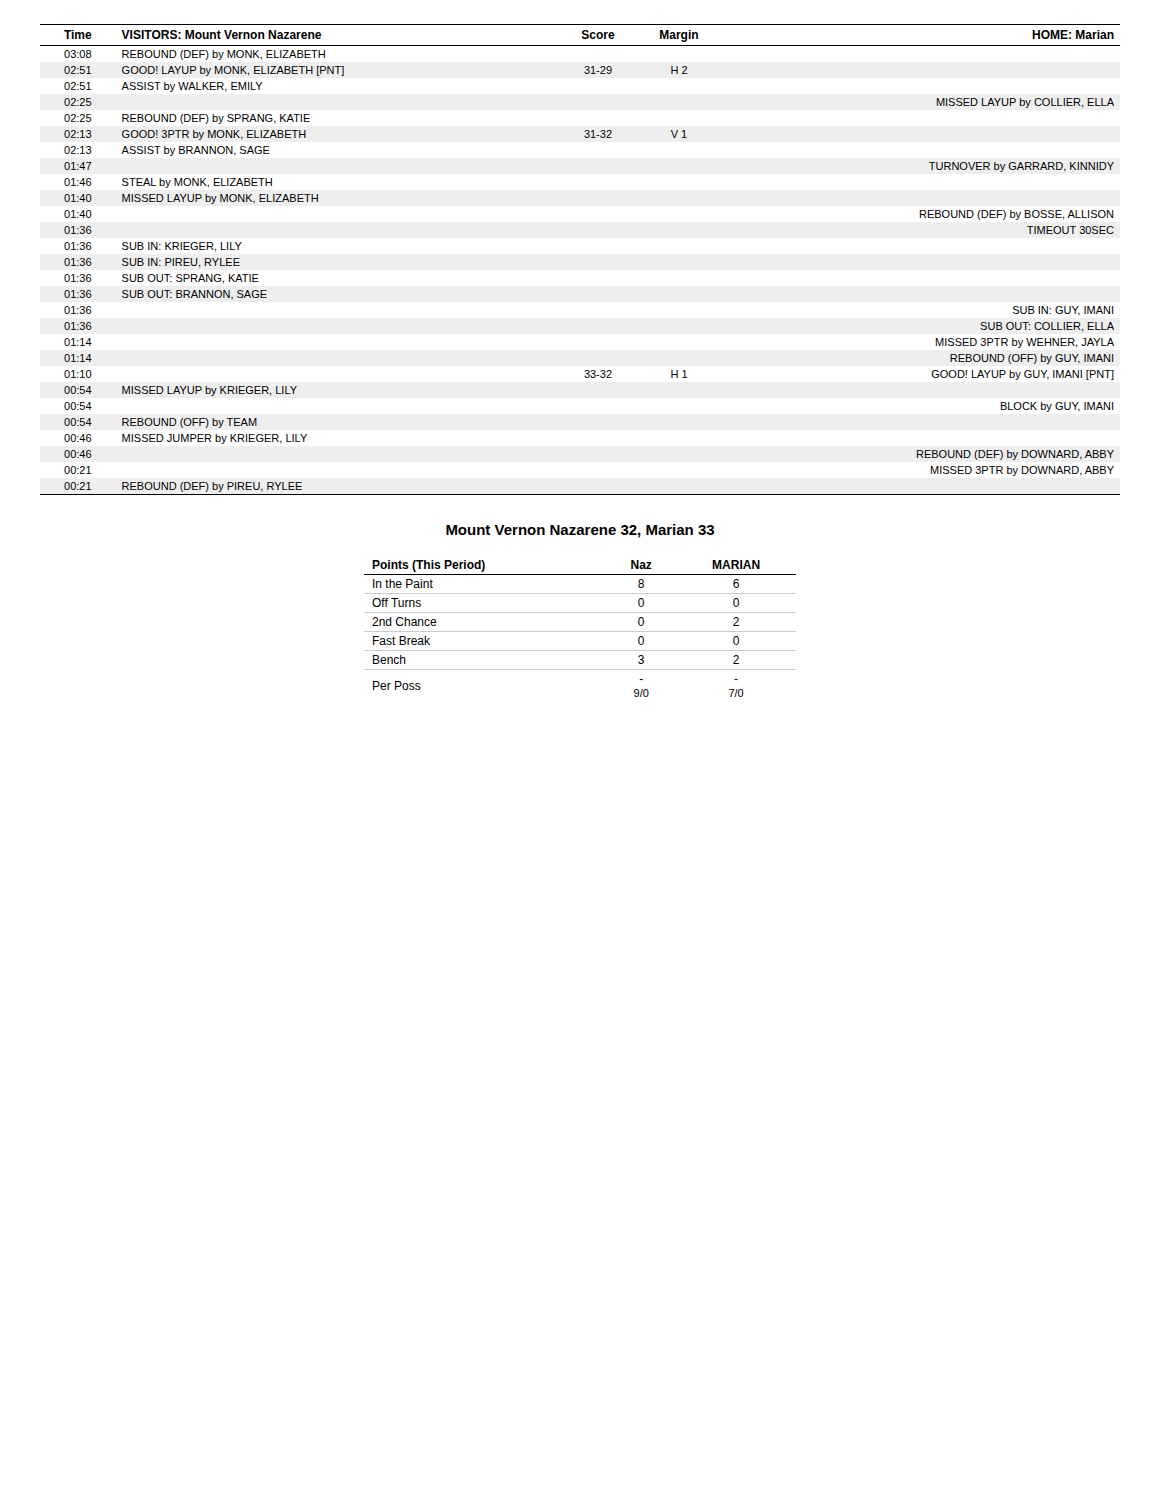| Time | VISITORS: Mount Vernon Nazarene | Score | Margin | HOME: Marian |
| --- | --- | --- | --- | --- |
| 03:08 | REBOUND (DEF) by MONK, ELIZABETH | | | |
| 02:51 | GOOD! LAYUP by MONK, ELIZABETH [PNT] | 31-29 | H 2 | |
| 02:51 | ASSIST by WALKER, EMILY | | | |
| 02:25 | | | | MISSED LAYUP by COLLIER, ELLA |
| 02:25 | REBOUND (DEF) by SPRANG, KATIE | | | |
| 02:13 | GOOD! 3PTR by MONK, ELIZABETH | 31-32 | V 1 | |
| 02:13 | ASSIST by BRANNON, SAGE | | | |
| 01:47 | | | | TURNOVER by GARRARD, KINNIDY |
| 01:46 | STEAL by MONK, ELIZABETH | | | |
| 01:40 | MISSED LAYUP by MONK, ELIZABETH | | | |
| 01:40 | | | | REBOUND (DEF) by BOSSE, ALLISON |
| 01:36 | | | | TIMEOUT 30SEC |
| 01:36 | SUB IN: KRIEGER, LILY | | | |
| 01:36 | SUB IN: PIREU, RYLEE | | | |
| 01:36 | SUB OUT: SPRANG, KATIE | | | |
| 01:36 | SUB OUT: BRANNON, SAGE | | | |
| 01:36 | | | | SUB IN: GUY, IMANI |
| 01:36 | | | | SUB OUT: COLLIER, ELLA |
| 01:14 | | | | MISSED 3PTR by WEHNER, JAYLA |
| 01:14 | | | | REBOUND (OFF) by GUY, IMANI |
| 01:10 | | 33-32 | H 1 | GOOD! LAYUP by GUY, IMANI [PNT] |
| 00:54 | MISSED LAYUP by KRIEGER, LILY | | | |
| 00:54 | | | | BLOCK by GUY, IMANI |
| 00:54 | REBOUND (OFF) by TEAM | | | |
| 00:46 | MISSED JUMPER by KRIEGER, LILY | | | |
| 00:46 | | | | REBOUND (DEF) by DOWNARD, ABBY |
| 00:21 | | | | MISSED 3PTR by DOWNARD, ABBY |
| 00:21 | REBOUND (DEF) by PIREU, RYLEE | | | |
Mount Vernon Nazarene 32, Marian 33
| Points (This Period) | Naz | MARIAN |
| --- | --- | --- |
| In the Paint | 8 | 6 |
| Off Turns | 0 | 0 |
| 2nd Chance | 0 | 2 |
| Fast Break | 0 | 0 |
| Bench | 3 | 2 |
| Per Poss | - 9/0 | - 7/0 |